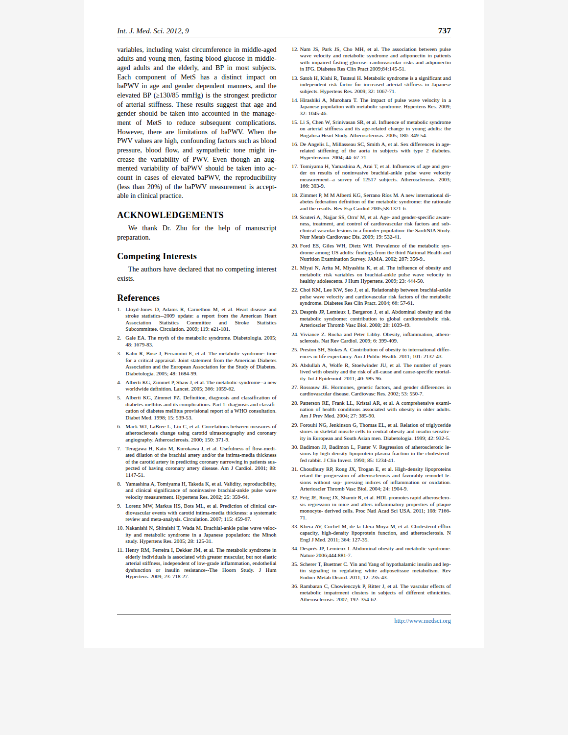Int. J. Med. Sci. 2012, 9
737
variables, including waist circumference in middle-aged adults and young men, fasting blood glucose in middle-aged adults and the elderly, and BP in most subjects. Each component of MetS has a distinct impact on baPWV in age and gender dependent manners, and the elevated BP (≥130/85 mmHg) is the strongest predictor of arterial stiffness. These results suggest that age and gender should be taken into accounted in the management of MetS to reduce subsequent complications. However, there are limitations of baPWV. When the PWV values are high, confounding factors such as blood pressure, blood flow, and sympathetic tone might increase the variability of PWV. Even though an augmented variability of baPWV should be taken into account in cases of elevated baPWV, the reproducibility (less than 20%) of the baPWV measurement is acceptable in clinical practice.
Acknowledgements
We thank Dr. Zhu for the help of manuscript preparation.
Competing Interests
The authors have declared that no competing interest exists.
References
Lloyd-Jones D, Adams R, Carnethon M, et al. Heart disease and stroke statistics--2009 update: a report from the American Heart Association Statistics Committee and Stroke Statistics Subcommittee. Circulation. 2009; 119: e21-181.
Gale EA. The myth of the metabolic syndrome. Diabetologia. 2005; 48: 1679-83.
Kahn R, Buse J, Ferrannini E, et al. The metabolic syndrome: time for a critical appraisal. Joint statement from the American Diabetes Association and the European Association for the Study of Diabetes. Diabetologia. 2005; 48: 1684-99.
Alberti KG, Zimmet P, Shaw J, et al. The metabolic syndrome--a new worldwide definition. Lancet. 2005; 366: 1059-62.
Alberti KG, Zimmet PZ. Definition, diagnosis and classification of diabetes mellitus and its complications. Part 1: diagnosis and classification of diabetes mellitus provisional report of a WHO consultation. Diabet Med. 1998; 15: 539-53.
Mack WJ, LaBree L, Liu C, et al. Correlations between measures of atherosclerosis change using carotid ultrasonography and coronary angiography. Atherosclerosis. 2000; 150: 371-9.
Teragawa H, Kato M, Kurokawa J, et al. Usefulness of flow-mediated dilation of the brachial artery and/or the intima-media thickness of the carotid artery in predicting coronary narrowing in patients suspected of having coronary artery disease. Am J Cardiol. 2001; 88: 1147-51.
Yamashina A, Tomiyama H, Takeda K, et al. Validity, reproducibility, and clinical significance of noninvasive brachial-ankle pulse wave velocity measurement. Hypertens Res. 2002; 25: 359-64.
Lorenz MW, Markus HS, Bots ML, et al. Prediction of clinical cardiovascular events with carotid intima-media thickness: a systematic review and meta-analysis. Circulation. 2007; 115: 459-67.
Nakanishi N, Shiraishi T, Wada M. Brachial-ankle pulse wave velocity and metabolic syndrome in a Japanese population: the Minoh study. Hypertens Res. 2005; 28: 125-31.
Henry RM, Ferreira I, Dekker JM, et al. The metabolic syndrome in elderly individuals is associated with greater muscular, but not elastic arterial stiffness, independent of low-grade inflammation, endothelial dysfunction or insulin resistance--The Hoorn Study. J Hum Hypertens. 2009; 23: 718-27.
Nam JS, Park JS, Cho MH, et al. The association between pulse wave velocity and metabolic syndrome and adiponectin in patients with impaired fasting glucose: cardiovascular risks and adiponectin in IFG. Diabetes Res Clin Pract 2009;84:145-51.
Satoh H, Kishi R, Tsutsui H. Metabolic syndrome is a significant and independent risk factor for increased arterial stiffness in Japanese subjects. Hypertens Res. 2009; 32: 1067-71.
Hirashiki A, Murohara T. The impact of pulse wave velocity in a Japanese population with metabolic syndrome. Hypertens Res. 2009; 32: 1045-46.
Li S, Chen W, Srinivasan SR, et al. Influence of metabolic syndrome on arterial stiffness and its age-related change in young adults: the Bogalusa Heart Study. Atherosclerosis. 2005; 180: 349-54.
De Angelis L, Millasseau SC, Smith A, et al. Sex differences in age-related stiffening of the aorta in subjects with type 2 diabetes. Hypertension. 2004; 44: 67-71.
Tomiyama H, Yamashina A, Arai T, et al. Influences of age and gender on results of noninvasive brachial-ankle pulse wave velocity measurement--a survey of 12517 subjects. Atherosclerosis. 2003; 166: 303-9.
Zimmet P, M M Alberti KG, Serrano Ríos M. A new international diabetes federation definition of the metabolic syndrome: the rationale and the results. Rev Esp Cardiol 2005;58:1371-6.
Scuteri A, Najjar SS, Orru' M, et al. Age- and gender-specific awareness, treatment, and control of cardiovascular risk factors and subclinical vascular lesions in a founder population: the SardiNIA Study. Nutr Metab Cardiovasc Dis. 2009; 19: 532-41.
Ford ES, Giles WH, Dietz WH. Prevalence of the metabolic syndrome among US adults: findings from the third National Health and Nutrition Examination Survey. JAMA. 2002; 287: 356-9..
Miyai N, Arita M, Miyashita K, et al. The influence of obesity and metabolic risk variables on brachial-ankle pulse wave velocity in healthy adolescents. J Hum Hypertens. 2009; 23: 444-50.
Choi KM, Lee KW, Seo J, et al. Relationship between brachial-ankle pulse wave velocity and cardiovascular risk factors of the metabolic syndrome. Diabetes Res Clin Pract. 2004; 66: 57-61.
Després JP, Lemieux I, Bergeron J, et al. Abdominal obesity and the metabolic syndrome: contribution to global cardiometabolic risk. Arterioscler Thromb Vasc Biol. 2008; 28: 1039-49.
Viviance Z. Rocha and Peter Libby. Obesity, inflammation, atherosclerosis. Nat Rev Cardiol. 2009; 6: 399-409.
Preston SH, Stokes A. Contribution of obesity to international differences in life expectancy. Am J Public Health. 2011; 101: 2137-43.
Abdullah A, Wolfe R, Stoelwinder JU, et al. The number of years lived with obesity and the risk of all-cause and cause-specific mortality. Int J Epidemiol. 2011; 40: 985-96.
Rossouw JE. Hormones, genetic factors, and gender differences in cardiovascular disease. Cardiovasc Res. 2002; 53: 550-7.
Patterson RE, Frank LL, Kristal AR, et al. A comprehensive examination of health conditions associated with obesity in older adults. Am J Prev Med. 2004; 27: 385-90.
Forouhi NG, Jenkinson G, Thomas EL, et al. Relation of triglyceride stores in skeletal muscle cells to central obesity and insulin sensitivity in European and South Asian men. Diabetologia. 1999; 42: 932-5.
Badimon JJ, Badimon L, Fuster V. Regression of atherosclerotic lesions by high density lipoprotein plasma fraction in the cholesterol-fed rabbit. J Clin Invest. 1990; 85: 1234-41.
Choudhury RP, Rong JX, Trogan E, et al. High-density lipoproteins retard the progression of atherosclerosis and favorably remodel lesions without sup- pressing indices of inflammation or oxidation. Arterioscler Thromb Vasc Biol. 2004; 24: 1904-9.
Feig JE, Rong JX, Shamir R, et al. HDL promotes rapid atherosclerosis regression in mice and alters inflammatory properties of plaque monocyte- derived cells. Proc Natl Acad Sci USA. 2011; 108: 7166-71.
Khera AV, Cuchel M, de la Llera-Moya M, et al. Cholesterol efflux capacity, high-density lipoprotein function, and atherosclerosis. N Engl J Med. 2011; 364: 127-35.
Després JP, Lemieux I. Abdominal obesity and metabolic syndrome. Nature 2006;444:881-7.
Scherer T, Buettner C. Yin and Yang of hypothalamic insulin and leptin signaling in regulating white adiposetissue metabolism. Rev Endocr Metab Disord. 2011; 12: 235-43.
Rambaran C, Chowienczyk P, Ritter J, et al. The vascular effects of metabolic impairment clusters in subjects of different ethnicities. Atherosclerosis. 2007; 192: 354-62.
http://www.medsci.org